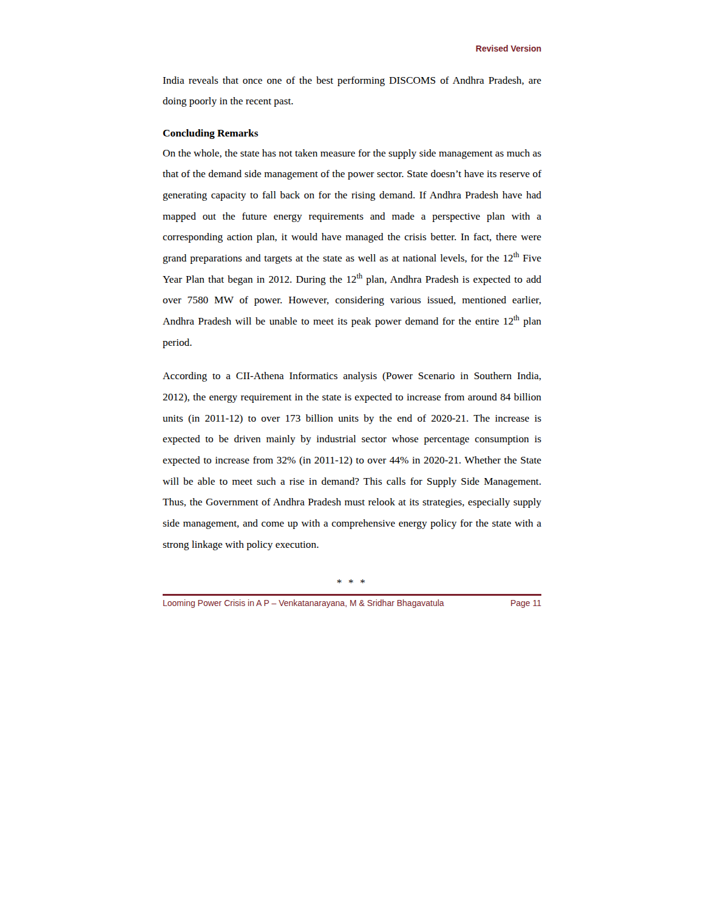Revised Version
India reveals that once one of the best performing DISCOMS of Andhra Pradesh, are doing poorly in the recent past.
Concluding Remarks
On the whole, the state has not taken measure for the supply side management as much as that of the demand side management of the power sector. State doesn’t have its reserve of generating capacity to fall back on for the rising demand. If Andhra Pradesh have had mapped out the future energy requirements and made a perspective plan with a corresponding action plan, it would have managed the crisis better. In fact, there were grand preparations and targets at the state as well as at national levels, for the 12th Five Year Plan that began in 2012. During the 12th plan, Andhra Pradesh is expected to add over 7580 MW of power. However, considering various issued, mentioned earlier, Andhra Pradesh will be unable to meet its peak power demand for the entire 12th plan period.
According to a CII-Athena Informatics analysis (Power Scenario in Southern India, 2012), the energy requirement in the state is expected to increase from around 84 billion units (in 2011-12) to over 173 billion units by the end of 2020-21. The increase is expected to be driven mainly by industrial sector whose percentage consumption is expected to increase from 32% (in 2011-12) to over 44% in 2020-21. Whether the State will be able to meet such a rise in demand? This calls for Supply Side Management. Thus, the Government of Andhra Pradesh must relook at its strategies, especially supply side management, and come up with a comprehensive energy policy for the state with a strong linkage with policy execution.
* * *
Looming Power Crisis in A P – Venkatanarayana, M & Sridhar Bhagavatula
Page 11